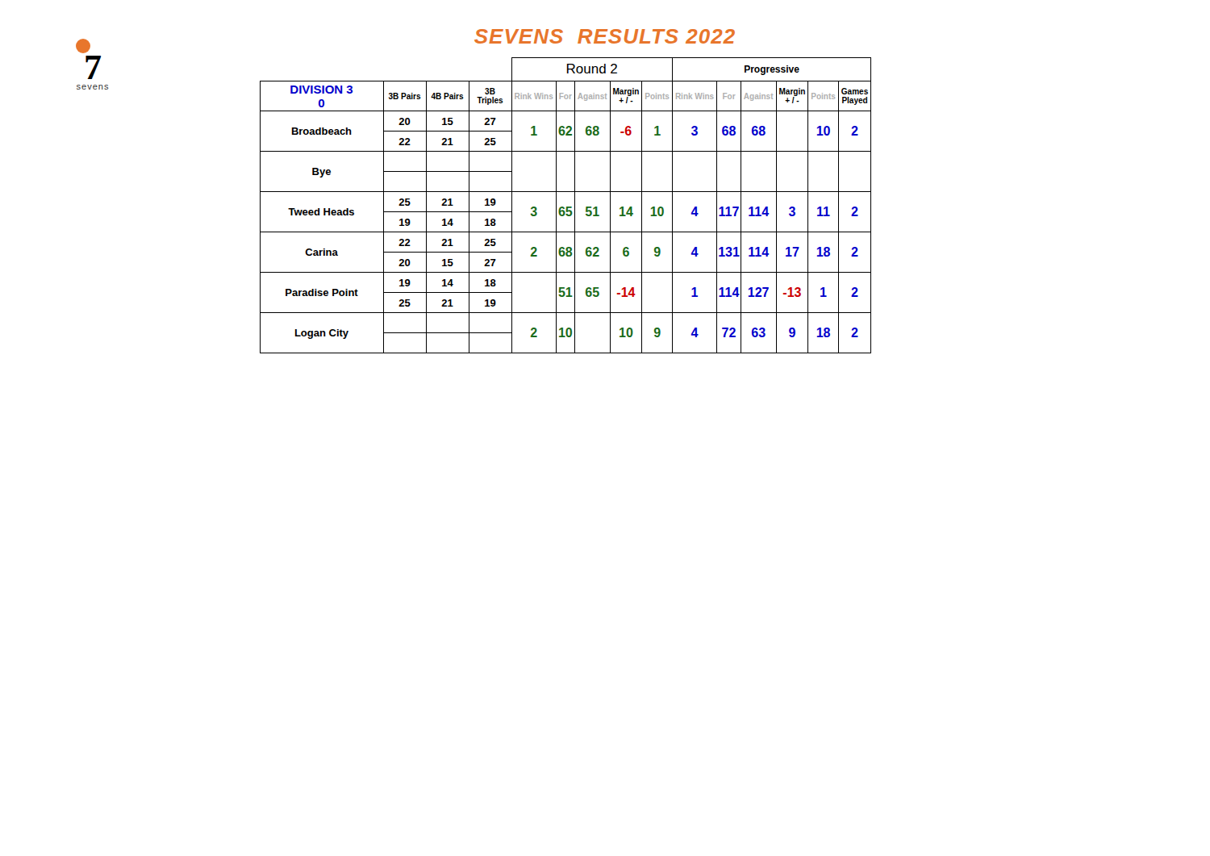7
sevens
SEVENS RESULTS 2022
| | | | | | Round 2 | Progressive |
| | DIVISION 3 0 | 3B Pairs | 4B Pairs | 3B Triples | Rink Wins | For | Against | Margin + / - | Points | Rink Wins | For | Against | Margin + / - | Points | Games Played |
| | Broadbeach | 20 | 15 | 27 | 1 | 62 | 68 | -6 | 1 | 3 | 68 | 68 | | 10 | 2 |
| | 22 | 21 | 25 |
| | Bye | | | | | | | | | | | | | | |
| | Tweed Heads | 25 | 21 | 19 | 3 | 65 | 51 | 14 | 10 | 4 | 117 | 114 | 3 | 11 | 2 |
| | 19 | 14 | 18 |
| | Carina | 22 | 21 | 25 | 2 | 68 | 62 | 6 | 9 | 4 | 131 | 114 | 17 | 18 | 2 |
| | 20 | 15 | 27 |
| | Paradise Point | 19 | 14 | 18 | | 51 | 65 | -14 | | 1 | 114 | 127 | -13 | 1 | 2 |
| | 25 | 21 | 19 |
| | Logan City | | | | 2 | 10 | | 10 | 9 | 4 | 72 | 63 | 9 | 18 | 2 |